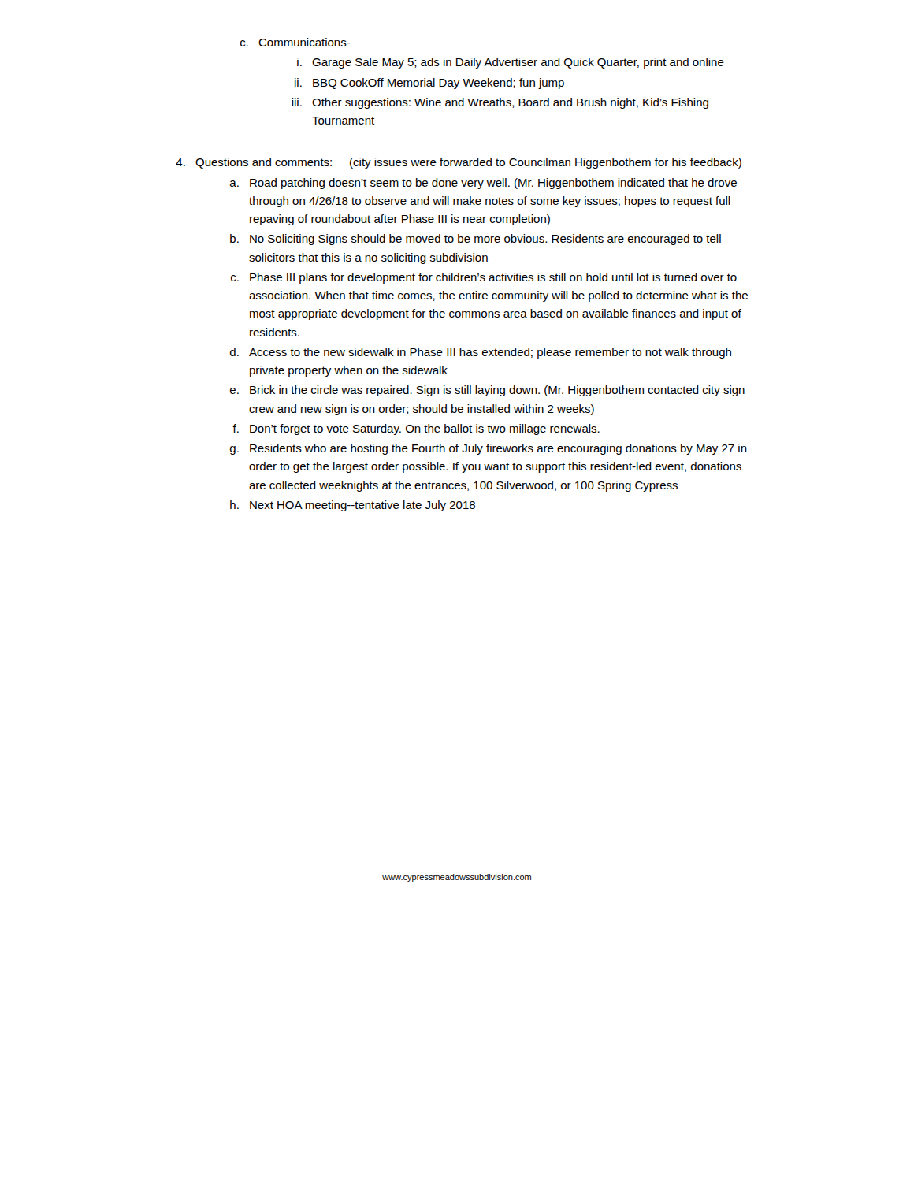Communications-
Garage Sale May 5; ads in Daily Advertiser and Quick Quarter, print and online
BBQ CookOff Memorial Day Weekend; fun jump
Other suggestions: Wine and Wreaths, Board and Brush night, Kid’s Fishing Tournament
Questions and comments: (city issues were forwarded to Councilman Higgenbothem for his feedback)
Road patching doesn’t seem to be done very well. (Mr. Higgenbothem indicated that he drove through on 4/26/18 to observe and will make notes of some key issues; hopes to request full repaving of roundabout after Phase III is near completion)
No Soliciting Signs should be moved to be more obvious. Residents are encouraged to tell solicitors that this is a no soliciting subdivision
Phase III plans for development for children’s activities is still on hold until lot is turned over to association. When that time comes, the entire community will be polled to determine what is the most appropriate development for the commons area based on available finances and input of residents.
Access to the new sidewalk in Phase III has extended; please remember to not walk through private property when on the sidewalk
Brick in the circle was repaired. Sign is still laying down. (Mr. Higgenbothem contacted city sign crew and new sign is on order; should be installed within 2 weeks)
Don’t forget to vote Saturday. On the ballot is two millage renewals.
Residents who are hosting the Fourth of July fireworks are encouraging donations by May 27 in order to get the largest order possible. If you want to support this resident-led event, donations are collected weeknights at the entrances, 100 Silverwood, or 100 Spring Cypress
Next HOA meeting--tentative late July 2018
www.cypressmeadowssubdivision.com